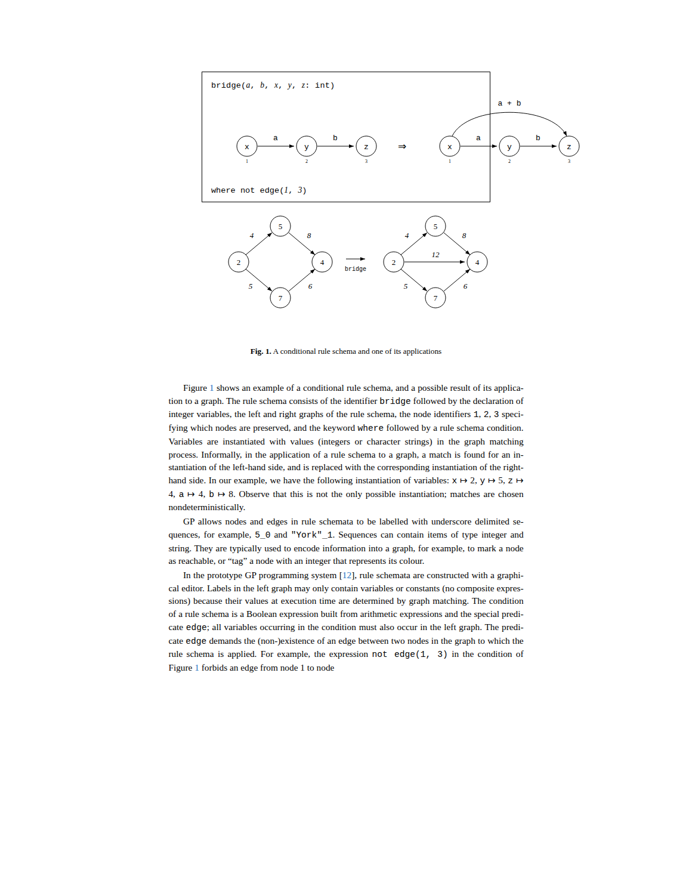bridge(a, b, x, y, z: int)
x 1 y 2 z 3 a b ⇒ x 1 y 2 z 3 a b a + b
where not edge(1, 3)
2 5 4 7 4 8 5 6 bridge 2 5 4 7 4 8 5 6 12
Fig. 1. A conditional rule schema and one of its applications
Figure 1 shows an example of a conditional rule schema, and a possible result of its application to a graph. The rule schema consists of the identifier bridge followed by the declaration of integer variables, the left and right graphs of the rule schema, the node identifiers 1, 2, 3 specifying which nodes are preserved, and the keyword where followed by a rule schema condition. Variables are instantiated with values (integers or character strings) in the graph matching process. Informally, in the application of a rule schema to a graph, a match is found for an instantiation of the left-hand side, and is replaced with the corresponding instantiation of the right-hand side. In our example, we have the following instantiation of variables: x ↦ 2, y ↦ 5, z ↦ 4, a ↦ 4, b ↦ 8. Observe that this is not the only possible instantiation; matches are chosen nondeterministically.
GP allows nodes and edges in rule schemata to be labelled with underscore delimited sequences, for example, 5_0 and "York"_1. Sequences can contain items of type integer and string. They are typically used to encode information into a graph, for example, to mark a node as reachable, or “tag” a node with an integer that represents its colour.
In the prototype GP programming system [12], rule schemata are constructed with a graphical editor. Labels in the left graph may only contain variables or constants (no composite expressions) because their values at execution time are determined by graph matching. The condition of a rule schema is a Boolean expression built from arithmetic expressions and the special predicate edge; all variables occurring in the condition must also occur in the left graph. The predicate edge demands the (non-)existence of an edge between two nodes in the graph to which the rule schema is applied. For example, the expression not edge(1, 3) in the condition of Figure 1 forbids an edge from node 1 to node